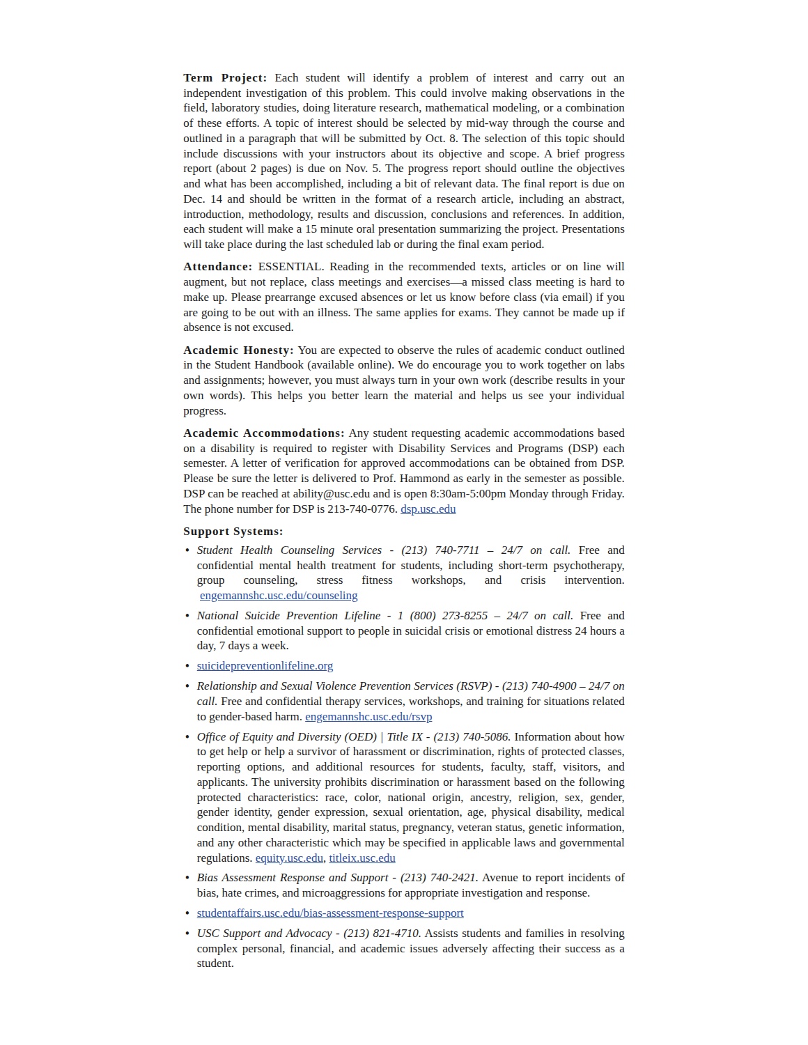Term Project: Each student will identify a problem of interest and carry out an independent investigation of this problem. This could involve making observations in the field, laboratory studies, doing literature research, mathematical modeling, or a combination of these efforts. A topic of interest should be selected by mid-way through the course and outlined in a paragraph that will be submitted by Oct. 8. The selection of this topic should include discussions with your instructors about its objective and scope. A brief progress report (about 2 pages) is due on Nov. 5. The progress report should outline the objectives and what has been accomplished, including a bit of relevant data. The final report is due on Dec. 14 and should be written in the format of a research article, including an abstract, introduction, methodology, results and discussion, conclusions and references. In addition, each student will make a 15 minute oral presentation summarizing the project. Presentations will take place during the last scheduled lab or during the final exam period.
Attendance: ESSENTIAL. Reading in the recommended texts, articles or on line will augment, but not replace, class meetings and exercises—a missed class meeting is hard to make up. Please prearrange excused absences or let us know before class (via email) if you are going to be out with an illness. The same applies for exams. They cannot be made up if absence is not excused.
Academic Honesty: You are expected to observe the rules of academic conduct outlined in the Student Handbook (available online). We do encourage you to work together on labs and assignments; however, you must always turn in your own work (describe results in your own words). This helps you better learn the material and helps us see your individual progress.
Academic Accommodations: Any student requesting academic accommodations based on a disability is required to register with Disability Services and Programs (DSP) each semester. A letter of verification for approved accommodations can be obtained from DSP. Please be sure the letter is delivered to Prof. Hammond as early in the semester as possible. DSP can be reached at ability@usc.edu and is open 8:30am-5:00pm Monday through Friday. The phone number for DSP is 213-740-0776. dsp.usc.edu
Support Systems:
Student Health Counseling Services - (213) 740-7711 – 24/7 on call. Free and confidential mental health treatment for students, including short-term psychotherapy, group counseling, stress fitness workshops, and crisis intervention. engemannshc.usc.edu/counseling
National Suicide Prevention Lifeline - 1 (800) 273-8255 – 24/7 on call. Free and confidential emotional support to people in suicidal crisis or emotional distress 24 hours a day, 7 days a week.
suicidepreventionlifeline.org
Relationship and Sexual Violence Prevention Services (RSVP) - (213) 740-4900 – 24/7 on call. Free and confidential therapy services, workshops, and training for situations related to gender-based harm. engemannshc.usc.edu/rsvp
Office of Equity and Diversity (OED) | Title IX - (213) 740-5086. Information about how to get help or help a survivor of harassment or discrimination, rights of protected classes, reporting options, and additional resources for students, faculty, staff, visitors, and applicants. The university prohibits discrimination or harassment based on the following protected characteristics: race, color, national origin, ancestry, religion, sex, gender, gender identity, gender expression, sexual orientation, age, physical disability, medical condition, mental disability, marital status, pregnancy, veteran status, genetic information, and any other characteristic which may be specified in applicable laws and governmental regulations. equity.usc.edu, titleix.usc.edu
Bias Assessment Response and Support - (213) 740-2421. Avenue to report incidents of bias, hate crimes, and microaggressions for appropriate investigation and response.
studentaffairs.usc.edu/bias-assessment-response-support
USC Support and Advocacy - (213) 821-4710. Assists students and families in resolving complex personal, financial, and academic issues adversely affecting their success as a student.